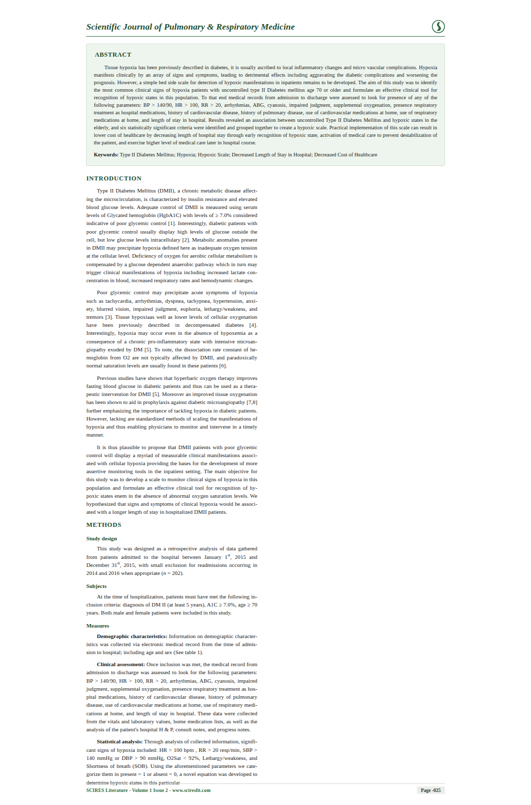Scientific Journal of Pulmonary & Respiratory Medicine
ABSTRACT
Tissue hypoxia has been previously described in diabetes, it is usually ascribed to local inflammatory changes and micro vascular complications. Hypoxia manifests clinically by an array of signs and symptoms, leading to detrimental effects including aggravating the diabetic complications and worsening the prognosis. However, a simple bed side scale for detection of hypoxic manifestations in inpatients remains to be developed. The aim of this study was to identify the most common clinical signs of hypoxia patients with uncontrolled type II Diabetes mellitus age 70 or older and formulate an effective clinical tool for recognition of hypoxic states in this population. To that end medical records from admission to discharge were assessed to look for presence of any of the following parameters: BP > 140/90, HR > 100, RR > 20, arrhythmias, ABG, cyanosis, impaired judgment, supplemental oxygenation, presence respiratory treatment as hospital medications, history of cardiovascular disease, history of pulmonary disease, use of cardiovascular medications at home, use of respiratory medications at home, and length of stay in hospital. Results revealed an association between uncontrolled Type II Diabetes Mellitus and hypoxic states in the elderly, and six statistically significant criteria were identified and grouped together to create a hypoxic scale. Practical implementation of this scale can result in lower cost of healthcare by decreasing length of hospital stay through early recognition of hypoxic state, activation of medical care to prevent destabilization of the patient, and exercise higher level of medical care later in hospital course.
Keywords: Type II Diabetes Mellitus; Hypoxia; Hypoxic Scale; Decreased Length of Stay in Hospital; Decreased Cost of Healthcare
INTRODUCTION
Type II Diabetes Mellitus (DMII), a chronic metabolic disease affecting the microcirculation, is characterized by insulin resistance and elevated blood glucose levels. Adequate control of DMII is measured using serum levels of Glycated hemoglobin (HgbA1C) with levels of ≥ 7.0% considered indicative of poor glycemic control [1]. Interestingly, diabetic patients with poor glycemic control usually display high levels of glucose outside the cell, but low glucose levels intracellulary [2]. Metabolic anomalies present in DMII may precipitate hypoxia defined here as inadequate oxygen tension at the cellular level. Deficiency of oxygen for aerobic cellular metabolism is compensated by a glucose dependent anaerobic pathway which in turn may trigger clinical manifestations of hypoxia including increased lactate concentration in blood, increased respiratory rates and hemodynamic changes.
Poor glycemic control may precipitate acute symptoms of hypoxia such as tachycardia, arrhythmias, dyspnea, tachypnea, hypertension, anxiety, blurred vision, impaired judgment, euphoria, lethargy/weakness, and tremors [3]. Tissue hypoxiaas well as lower levels of cellular oxygenation have been previously described in decompensated diabetes [4]. Interestingly, hypoxia may occur even in the absence of hypoxemia as a consequence of a chronic pro-inflammatory state with intensive microangiopathy exuded by DM [5]. To note, the dissociation rate constant of hemoglobin from O2 are not typically affected by DMII, and paradoxically normal saturation levels are usually found in these patients [6].
Previous studies have shown that hyperbaric oxygen therapy improves fasting blood glucose in diabetic patients and thus can be used as a therapeutic intervention for DMII [5]. Moreover an improved tissue oxygenation has been shown to aid in prophylaxis against diabetic microangiopathy [7,8] further emphasizing the importance of tackling hypoxia in diabetic patients. However, lacking are standardized methods of scaling the manifestations of hypoxia and thus enabling physicians to monitor and intervene in a timely manner.
It is thus plausible to propose that DMII patients with poor glycemic control will display a myriad of measurable clinical manifestations associated with cellular hypoxia providing the bases for the development of more assertive monitoring tools in the inpatient setting. The main objective for this study was to develop a scale to monitor clinical signs of hypoxia in this population and formulate an effective clinical tool for recognition of hypoxic states enem in the absence of abnormal oxygen saturation levels. We hypothesized that signs and symptoms of clinical hypoxia would be associated with a longer length of stay in hospitalized DMII patients.
METHODS
Study design
This study was designed as a retrospective analysis of data gathered from patients admitted to the hospital between January 1st, 2015 and December 31st, 2015, with small exclusion for readmissions occurring in 2014 and 2016 when appropriate (n = 202).
Subjects
At the time of hospitalization, patients must have met the following inclusion criteria: diagnosis of DM II (at least 5 years), A1C ≥ 7.0%, age ≥ 70 years. Both male and female patients were included in this study.
Measures
Demographic characteristics: Information on demographic characteristics was collected via electronic medical record from the time of admission to hospital; including age and sex (See table 1).
Clinical assessment: Once inclusion was met, the medical record from admission to discharge was assessed to look for the following parameters: BP > 140/90, HR > 100, RR > 20, arrhythmias, ABG, cyanosis, impaired judgment, supplemental oxygenation, presence respiratory treatment as hospital medications, history of cardiovascular disease, history of pulmonary disease, use of cardiovascular medications at home, use of respiratory medications at home, and length of stay in hospital. These data were collected from the vitals and laboratory values, home medication lists, as well as the analysis of the patient's hospital H & P, consult notes, and progress notes.
Statistical analysis: Through analysis of collected information, significant signs of hypoxia included: HR > 100 bpm , RR > 20 resp/min, SBP > 140 mmHg or DBP > 90 mmHg, O2Sat < 92%, Lethargy/weakness, and Shortness of breath (SOB). Using the aforementioned parameters we categorize them in present = 1 or absent = 0, a novel equation was developed to determine hypoxic states in this particular
SCIRES Literature - Volume 1 Issue 2 - www.scireslit.com
Page -025